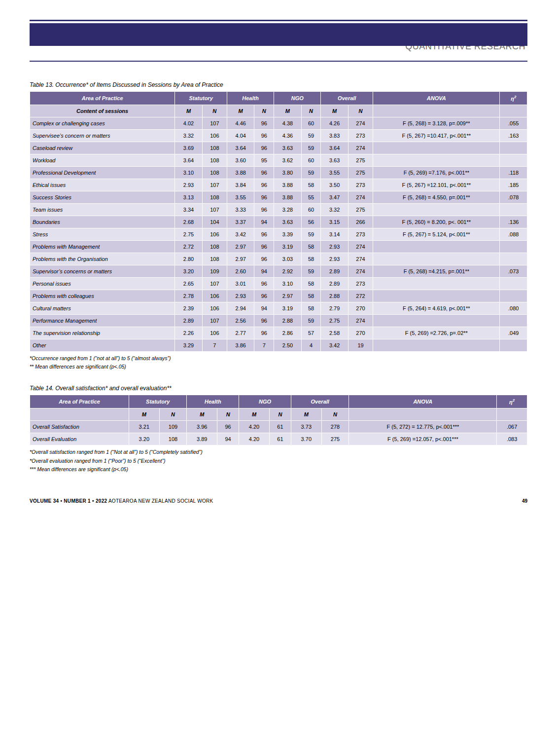ORIGINAL ARTICLE
QUANTITATIVE RESEARCH
Table 13. Occurrence* of Items Discussed in Sessions by Area of Practice
| Area of Practice | Statutory | Health | NGO | Overall | ANOVA | η 2 |
| --- | --- | --- | --- | --- | --- | --- |
| Content of sessions | M | N | M | N | M | N | M | N | | |
| Complex or challenging cases | 4.02 | 107 | 4.46 | 96 | 4.38 | 60 | 4.26 | 274 | F (5, 268) = 3.128, p=.009** | .055 |
| Supervisee’s concern or matters | 3.32 | 106 | 4.04 | 96 | 4.36 | 59 | 3.83 | 273 | F (5, 267) =10.417, p<.001** | .163 |
| Caseload review | 3.69 | 108 | 3.64 | 96 | 3.63 | 59 | 3.64 | 274 | | |
| Workload | 3.64 | 108 | 3.60 | 95 | 3.62 | 60 | 3.63 | 275 | | |
| Professional Development | 3.10 | 108 | 3.88 | 96 | 3.80 | 59 | 3.55 | 275 | F (5, 269) =7.176, p<.001** | .118 |
| Ethical issues | 2.93 | 107 | 3.84 | 96 | 3.88 | 58 | 3.50 | 273 | F (5, 267) =12.101, p<.001** | .185 |
| Success Stories | 3.13 | 108 | 3.55 | 96 | 3.88 | 55 | 3.47 | 274 | F (5, 268) = 4.550, p=.001** | .078 |
| Team issues | 3.34 | 107 | 3.33 | 96 | 3.28 | 60 | 3.32 | 275 | | |
| Boundaries | 2.68 | 104 | 3.37 | 94 | 3.63 | 56 | 3.15 | 266 | F (5, 260) = 8.200, p<. 001** | .136 |
| Stress | 2.75 | 106 | 3.42 | 96 | 3.39 | 59 | 3.14 | 273 | F (5, 267) = 5.124, p<.001** | .088 |
| Problems with Management | 2.72 | 108 | 2.97 | 96 | 3.19 | 58 | 2.93 | 274 | | |
| Problems with the Organisation | 2.80 | 108 | 2.97 | 96 | 3.03 | 58 | 2.93 | 274 | | |
| Supervisor’s concerns or matters | 3.20 | 109 | 2.60 | 94 | 2.92 | 59 | 2.89 | 274 | F (5, 268) =4.215, p=.001** | .073 |
| Personal issues | 2.65 | 107 | 3.01 | 96 | 3.10 | 58 | 2.89 | 273 | | |
| Problems with colleagues | 2.78 | 106 | 2.93 | 96 | 2.97 | 58 | 2.88 | 272 | | |
| Cultural matters | 2.39 | 106 | 2.94 | 94 | 3.19 | 58 | 2.79 | 270 | F (5, 264) = 4.619, p<.001** | .080 |
| Performance Management | 2.89 | 107 | 2.56 | 96 | 2.88 | 59 | 2.75 | 274 | | |
| The supervision relationship | 2.26 | 106 | 2.77 | 96 | 2.86 | 57 | 2.58 | 270 | F (5, 269) =2.726, p=.02** | .049 |
| Other | 3.29 | 7 | 3.86 | 7 | 2.50 | 4 | 3.42 | 19 | | |
*Occurrence ranged from 1 (“not at all”) to 5 (“almost always”)
** Mean differences are significant (p<.05)
Table 14. Overall satisfaction* and overall evaluation**
| Area of Practice | Statutory | Health | NGO | Overall | ANOVA | η 2 |
| --- | --- | --- | --- | --- | --- | --- |
| | M | N | M | N | M | N | M | N | | |
| Overall Satisfaction | 3.21 | 109 | 3.96 | 96 | 4.20 | 61 | 3.73 | 278 | F (5, 272) = 12.775, p<.001*** | .067 |
| Overall Evaluation | 3.20 | 108 | 3.89 | 94 | 4.20 | 61 | 3.70 | 275 | F (5, 269) =12.057, p<.001*** | .083 |
*Overall satisfaction ranged from 1 (“Not at all”) to 5 (“Completely satisfied”)
*Overall evaluation ranged from 1 (“Poor”) to 5 (“Excellent”)
*** Mean differences are significant (p<.05)
VOLUME 34 • NUMBER 1 • 2022 AOTEAROA NEW ZEALAND SOCIAL WORK
49